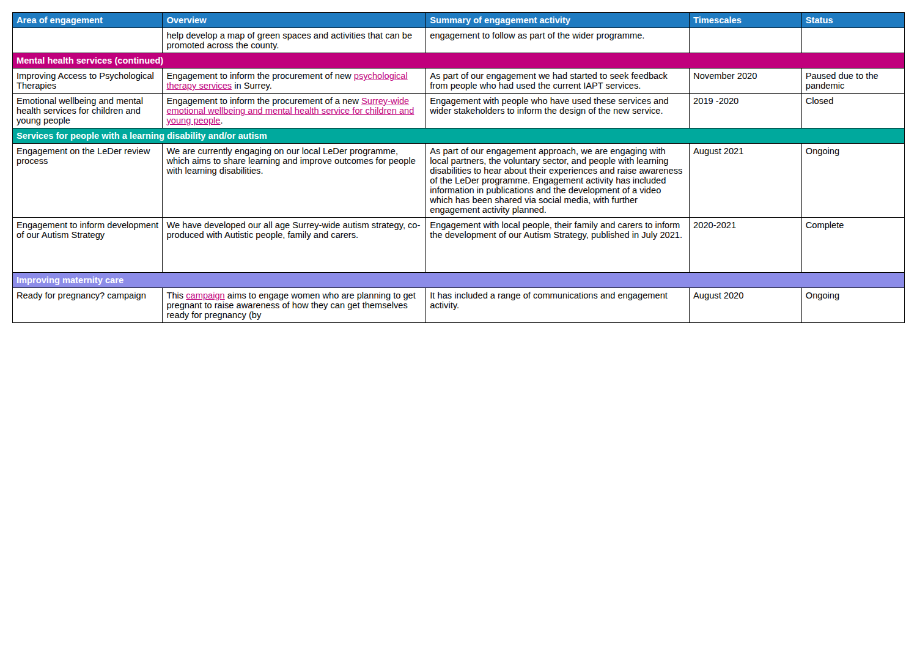| Area of engagement | Overview | Summary of engagement activity | Timescales | Status |
| --- | --- | --- | --- | --- |
| | help develop a map of green spaces and activities that can be promoted across the county. | engagement to follow as part of the wider programme. | | |
| Mental health services (continued) |
| Improving Access to Psychological Therapies | Engagement to inform the procurement of new psychological therapy services in Surrey. | As part of our engagement we had started to seek feedback from people who had used the current IAPT services. | November 2020 | Paused due to the pandemic |
| Emotional wellbeing and mental health services for children and young people | Engagement to inform the procurement of a new Surrey-wide emotional wellbeing and mental health service for children and young people . | Engagement with people who have used these services and wider stakeholders to inform the design of the new service. | 2019 -2020 | Closed |
| Services for people with a learning disability and/or autism |
| Engagement on the LeDer review process | We are currently engaging on our local LeDer programme, which aims to share learning and improve outcomes for people with learning disabilities. | As part of our engagement approach, we are engaging with local partners, the voluntary sector, and people with learning disabilities to hear about their experiences and raise awareness of the LeDer programme. Engagement activity has included information in publications and the development of a video which has been shared via social media, with further engagement activity planned. | August 2021 | Ongoing |
| Engagement to inform development of our Autism Strategy | We have developed our all age Surrey-wide autism strategy, co-produced with Autistic people, family and carers. | Engagement with local people, their family and carers to inform the development of our Autism Strategy, published in July 2021. | 2020-2021 | Complete |
| Improving maternity care |
| Ready for pregnancy? campaign | This campaign aims to engage women who are planning to get pregnant to raise awareness of how they can get themselves ready for pregnancy (by | It has included a range of communications and engagement activity. | August 2020 | Ongoing |